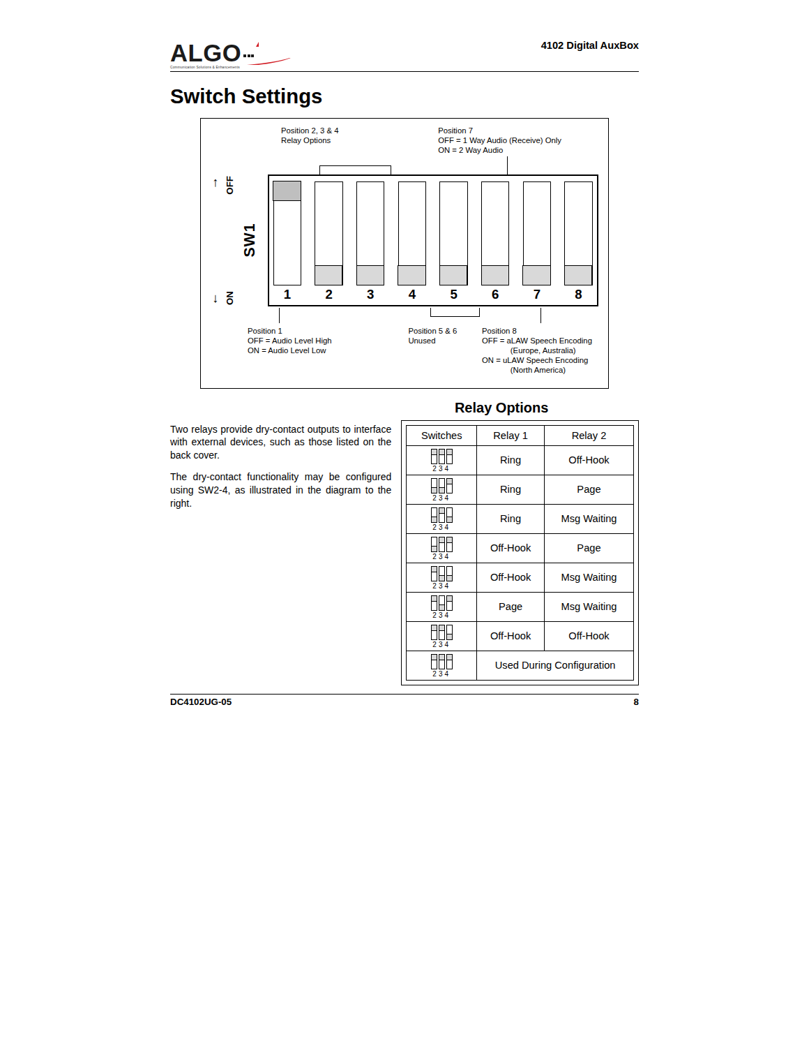ALGO
Communication Solutions & Enhancements
4102 Digital AuxBox
Switch Settings
Position 2, 3 & 4
Relay Options
Position 7
OFF = 1 Way Audio (Receive) Only
ON = 2 Way Audio
↑ OFF ↓ ON SW1
1234 5678
Position 1
OFF = Audio Level High
ON = Audio Level Low
Position 5 & 6
Unused
Position 8
OFF = aLAW Speech Encoding
(Europe, Australia)
ON = uLAW Speech Encoding
(North America)
Relay Options
Two relays provide dry-contact outputs to interface with external devices, such as those listed on the back cover.
The dry-contact functionality may be configured using SW2-4, as illustrated in the diagram to the right.
| Switches | Relay 1 | Relay 2 |
| --- | --- | --- |
| 234 | Ring | Off-Hook |
| 234 | Ring | Page |
| 234 | Ring | Msg Waiting |
| 234 | Off-Hook | Page |
| 234 | Off-Hook | Msg Waiting |
| 234 | Page | Msg Waiting |
| 234 | Off-Hook | Off-Hook |
| 234 | Used During Configuration |
DC4102UG-05 8